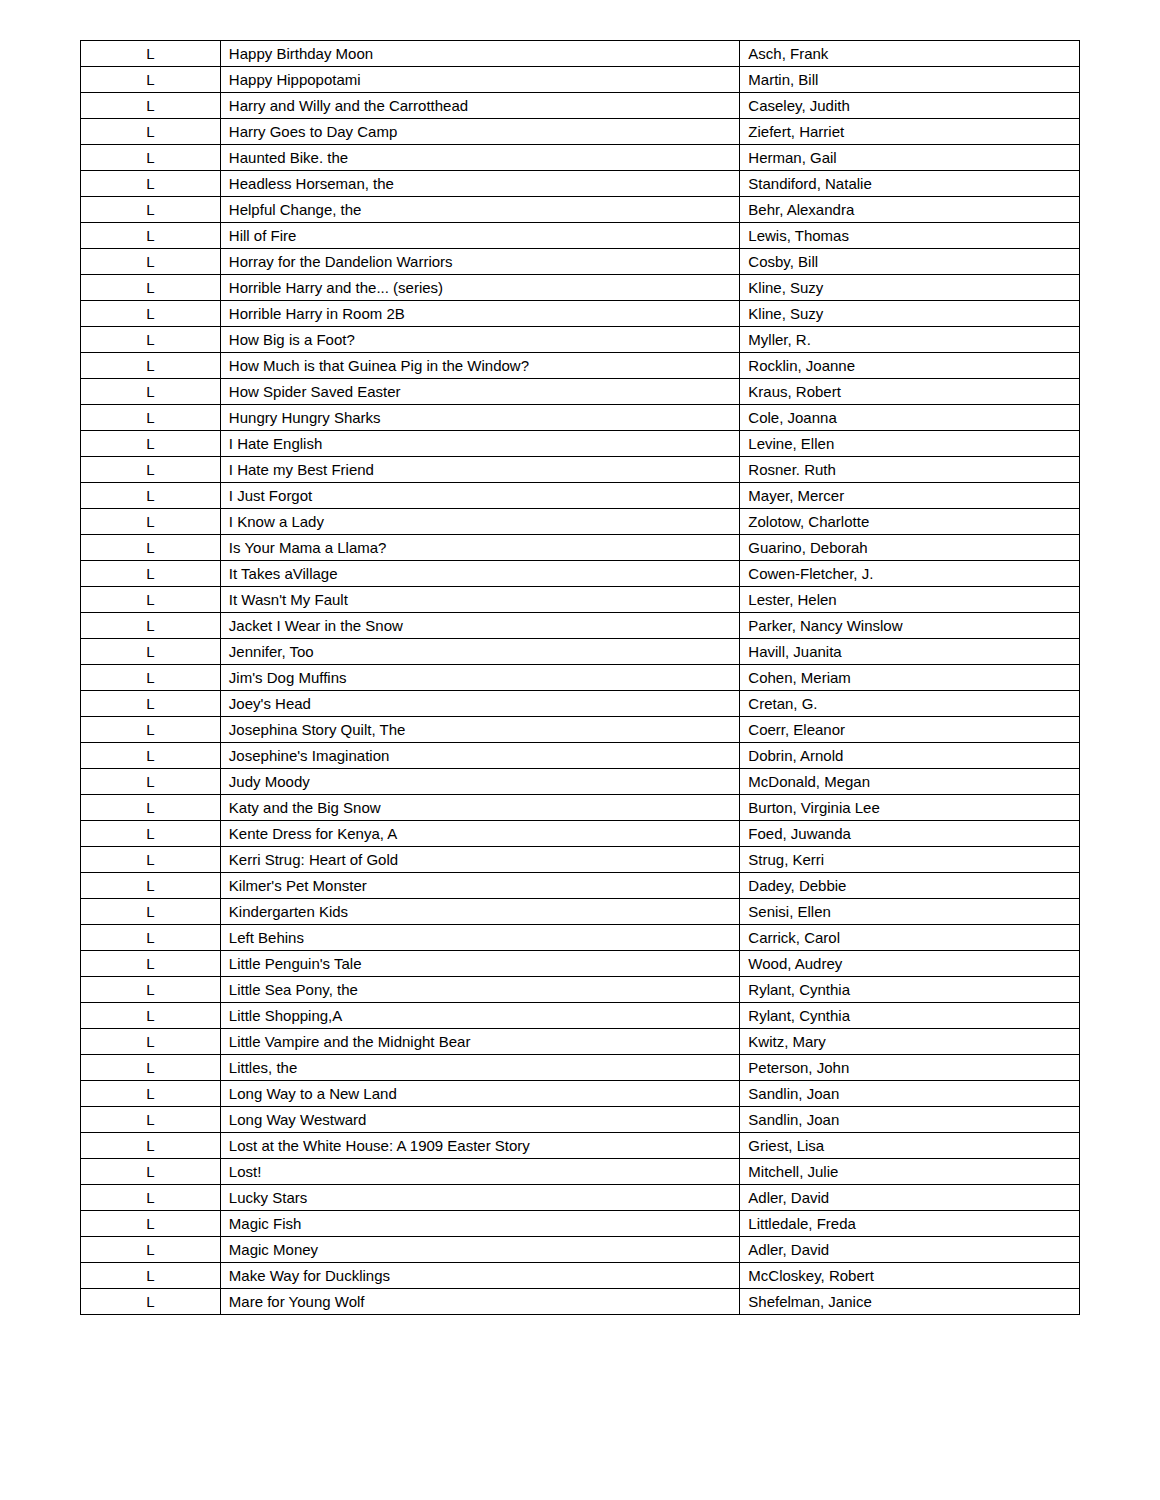| L | Happy Birthday Moon | Asch, Frank |
| L | Happy Hippopotami | Martin, Bill |
| L | Harry and Willy and the Carrotthead | Caseley, Judith |
| L | Harry Goes to Day Camp | Ziefert, Harriet |
| L | Haunted Bike. the | Herman, Gail |
| L | Headless Horseman, the | Standiford, Natalie |
| L | Helpful Change, the | Behr, Alexandra |
| L | Hill of Fire | Lewis, Thomas |
| L | Horray for the Dandelion Warriors | Cosby, Bill |
| L | Horrible Harry and the... (series) | Kline, Suzy |
| L | Horrible Harry in Room 2B | Kline, Suzy |
| L | How Big is a Foot? | Myller, R. |
| L | How Much is that Guinea Pig in the Window? | Rocklin, Joanne |
| L | How Spider Saved Easter | Kraus, Robert |
| L | Hungry Hungry Sharks | Cole, Joanna |
| L | I Hate English | Levine, Ellen |
| L | I Hate my Best Friend | Rosner. Ruth |
| L | I Just Forgot | Mayer, Mercer |
| L | I Know a Lady | Zolotow, Charlotte |
| L | Is Your Mama a Llama? | Guarino, Deborah |
| L | It Takes aVillage | Cowen-Fletcher, J. |
| L | It Wasn't My Fault | Lester, Helen |
| L | Jacket I Wear in the Snow | Parker, Nancy Winslow |
| L | Jennifer, Too | Havill, Juanita |
| L | Jim's Dog Muffins | Cohen, Meriam |
| L | Joey's Head | Cretan, G. |
| L | Josephina Story Quilt, The | Coerr, Eleanor |
| L | Josephine's Imagination | Dobrin, Arnold |
| L | Judy Moody | McDonald, Megan |
| L | Katy and the Big Snow | Burton, Virginia Lee |
| L | Kente Dress for Kenya, A | Foed, Juwanda |
| L | Kerri Strug: Heart of Gold | Strug, Kerri |
| L | Kilmer's Pet Monster | Dadey, Debbie |
| L | Kindergarten Kids | Senisi, Ellen |
| L | Left Behins | Carrick, Carol |
| L | Little Penguin's Tale | Wood, Audrey |
| L | Little Sea Pony, the | Rylant, Cynthia |
| L | Little Shopping,A | Rylant, Cynthia |
| L | Little Vampire and the Midnight Bear | Kwitz, Mary |
| L | Littles, the | Peterson, John |
| L | Long Way to a New Land | Sandlin, Joan |
| L | Long Way Westward | Sandlin, Joan |
| L | Lost at the White House: A 1909 Easter Story | Griest, Lisa |
| L | Lost! | Mitchell, Julie |
| L | Lucky Stars | Adler, David |
| L | Magic Fish | Littledale, Freda |
| L | Magic Money | Adler, David |
| L | Make Way for Ducklings | McCloskey, Robert |
| L | Mare for Young Wolf | Shefelman, Janice |